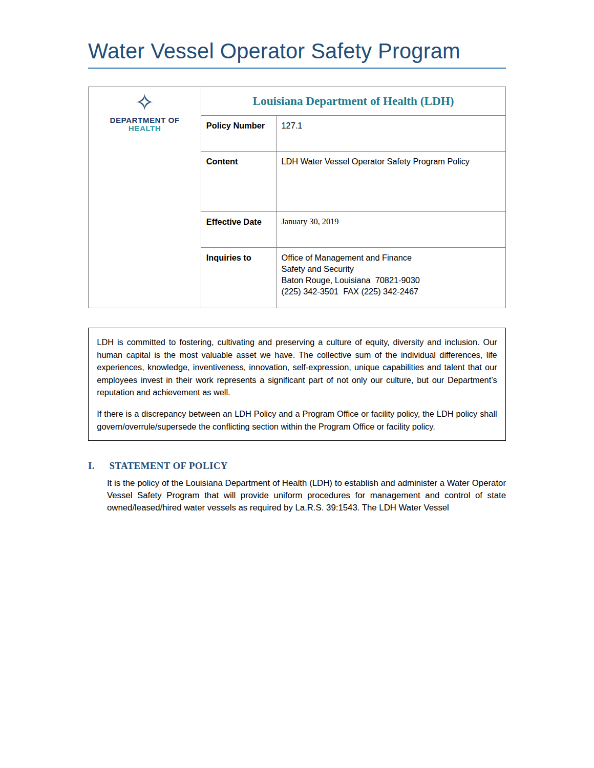Water Vessel Operator Safety Program
| ✧ DEPARTMENT OF HEALTH | Louisiana Department of Health (LDH) |
| Policy Number | 127.1 |
| Content | LDH Water Vessel Operator Safety Program Policy |
| Effective Date | January 30, 2019 |
| Inquiries to | Office of Management and Finance Safety and Security Baton Rouge, Louisiana 70821-9030 (225) 342-3501 FAX (225) 342-2467 |
LDH is committed to fostering, cultivating and preserving a culture of equity, diversity and inclusion. Our human capital is the most valuable asset we have. The collective sum of the individual differences, life experiences, knowledge, inventiveness, innovation, self-expression, unique capabilities and talent that our employees invest in their work represents a significant part of not only our culture, but our Department’s reputation and achievement as well.
If there is a discrepancy between an LDH Policy and a Program Office or facility policy, the LDH policy shall govern/overrule/supersede the conflicting section within the Program Office or facility policy.
I. STATEMENT OF POLICY
It is the policy of the Louisiana Department of Health (LDH) to establish and administer a Water Operator Vessel Safety Program that will provide uniform procedures for management and control of state owned/leased/hired water vessels as required by La.R.S. 39:1543. The LDH Water Vessel